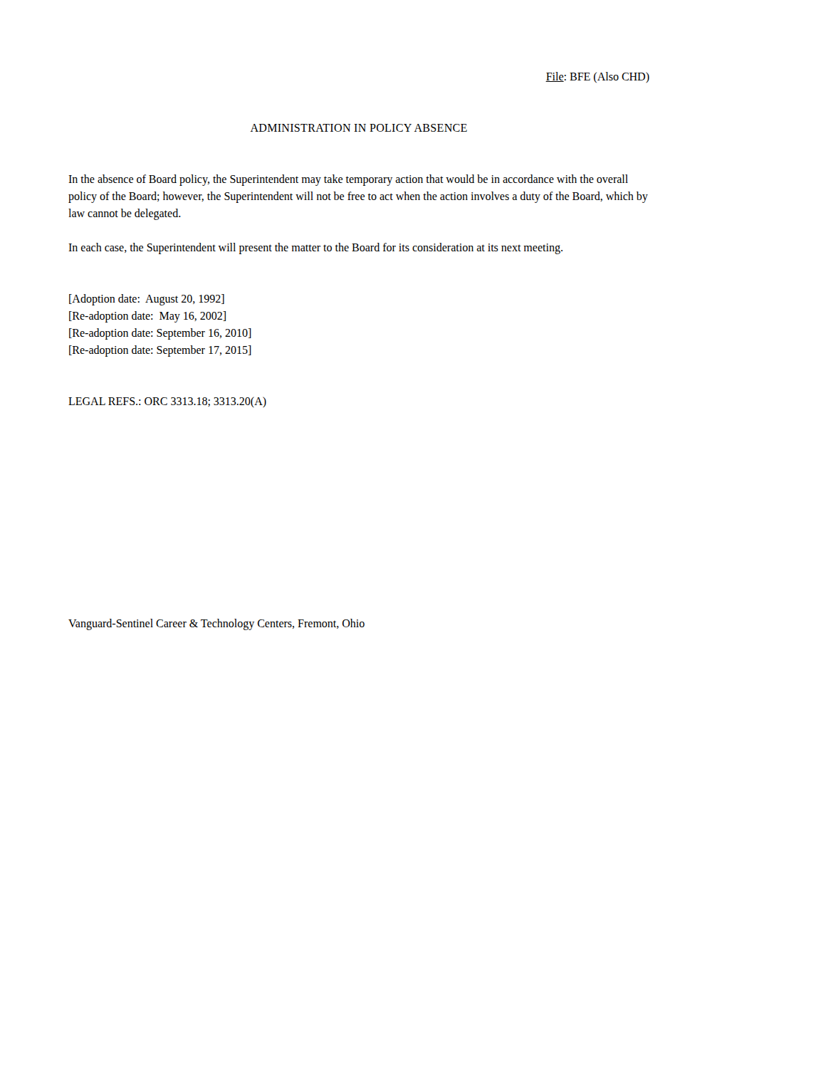File: BFE (Also CHD)
ADMINISTRATION IN POLICY ABSENCE
In the absence of Board policy, the Superintendent may take temporary action that would be in accordance with the overall policy of the Board; however, the Superintendent will not be free to act when the action involves a duty of the Board, which by law cannot be delegated.
In each case, the Superintendent will present the matter to the Board for its consideration at its next meeting.
[Adoption date: August 20, 1992]
[Re-adoption date: May 16, 2002]
[Re-adoption date: September 16, 2010]
[Re-adoption date: September 17, 2015]
LEGAL REFS.: ORC 3313.18; 3313.20(A)
Vanguard-Sentinel Career & Technology Centers, Fremont, Ohio